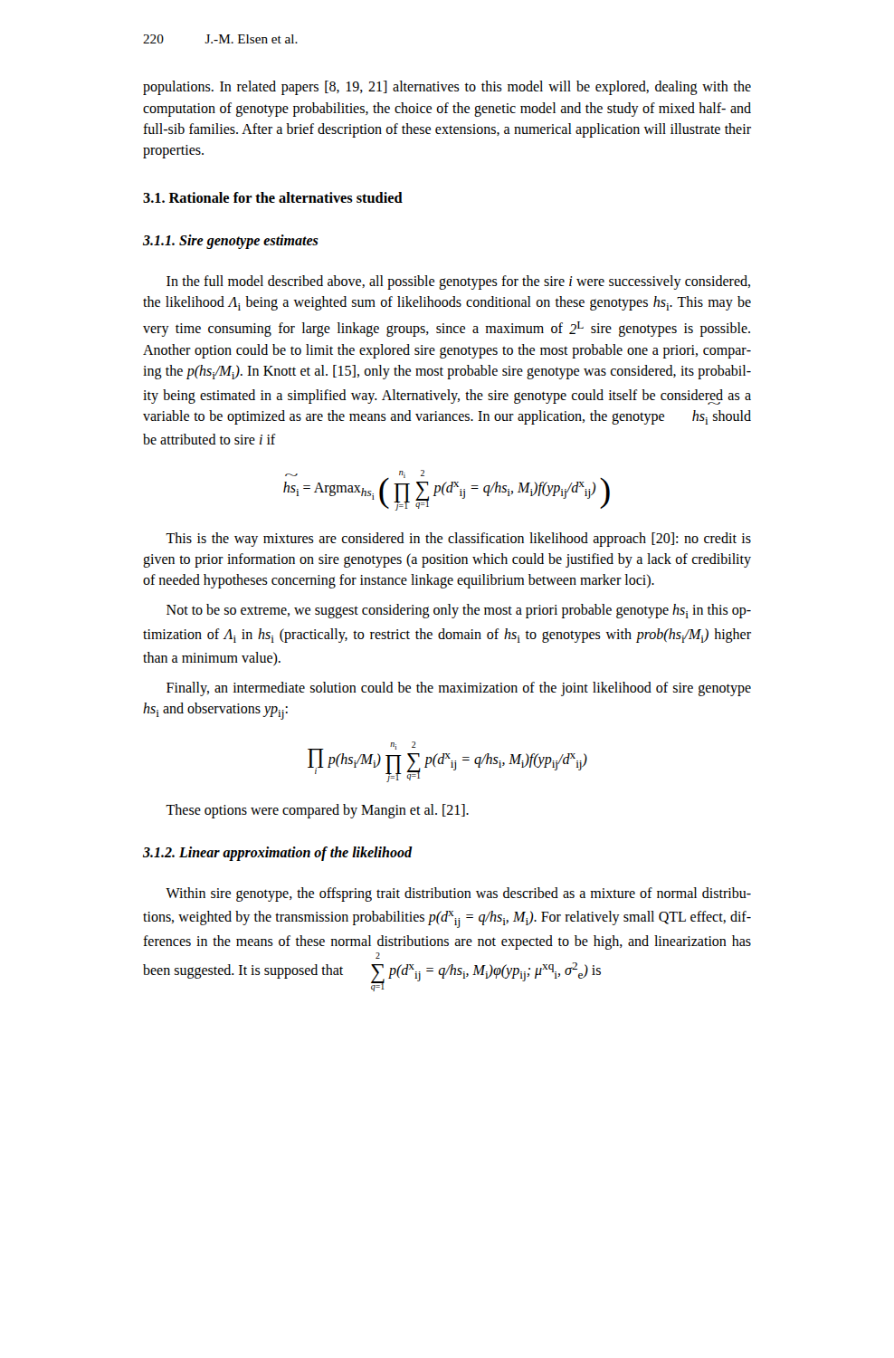220 J.-M. Elsen et al.
populations. In related papers [8, 19, 21] alternatives to this model will be explored, dealing with the computation of genotype probabilities, the choice of the genetic model and the study of mixed half- and full-sib families. After a brief description of these extensions, a numerical application will illustrate their properties.
3.1. Rationale for the alternatives studied
3.1.1. Sire genotype estimates
In the full model described above, all possible genotypes for the sire i were successively considered, the likelihood Λi being a weighted sum of likelihoods conditional on these genotypes hsi. This may be very time consuming for large linkage groups, since a maximum of 2L sire genotypes is possible. Another option could be to limit the explored sire genotypes to the most probable one a priori, comparing the p(hsi/Mi). In Knott et al. [15], only the most probable sire genotype was considered, its probability being estimated in a simplified way. Alternatively, the sire genotype could itself be considered as a variable to be optimized as are the means and variances. In our application, the genotype hsi should be attributed to sire i if
hsi = Argmaxhsi ( ni∏j=1 2∑q=1 p(dxij = q/hsi, Mi)f(ypij/dxij) )
This is the way mixtures are considered in the classification likelihood approach [20]: no credit is given to prior information on sire genotypes (a position which could be justified by a lack of credibility of needed hypotheses concerning for instance linkage equilibrium between marker loci).
Not to be so extreme, we suggest considering only the most a priori probable genotype hsi in this optimization of Λi in hsi (practically, to restrict the domain of hsi to genotypes with prob(hsi/Mi) higher than a minimum value).
Finally, an intermediate solution could be the maximization of the joint likelihood of sire genotype hsi and observations ypij:
∏i p(hsi/Mi) ni∏j=1 2∑q=1 p(dxij = q/hsi, Mi)f(ypij/dxij)
These options were compared by Mangin et al. [21].
3.1.2. Linear approximation of the likelihood
Within sire genotype, the offspring trait distribution was described as a mixture of normal distributions, weighted by the transmission probabilities p(dxij = q/hsi, Mi). For relatively small QTL effect, differences in the means of these normal distributions are not expected to be high, and linearization has been suggested. It is supposed that 2∑q=1 p(dxij = q/hsi, Mi)φ(ypij; μxqi, σ2e) is